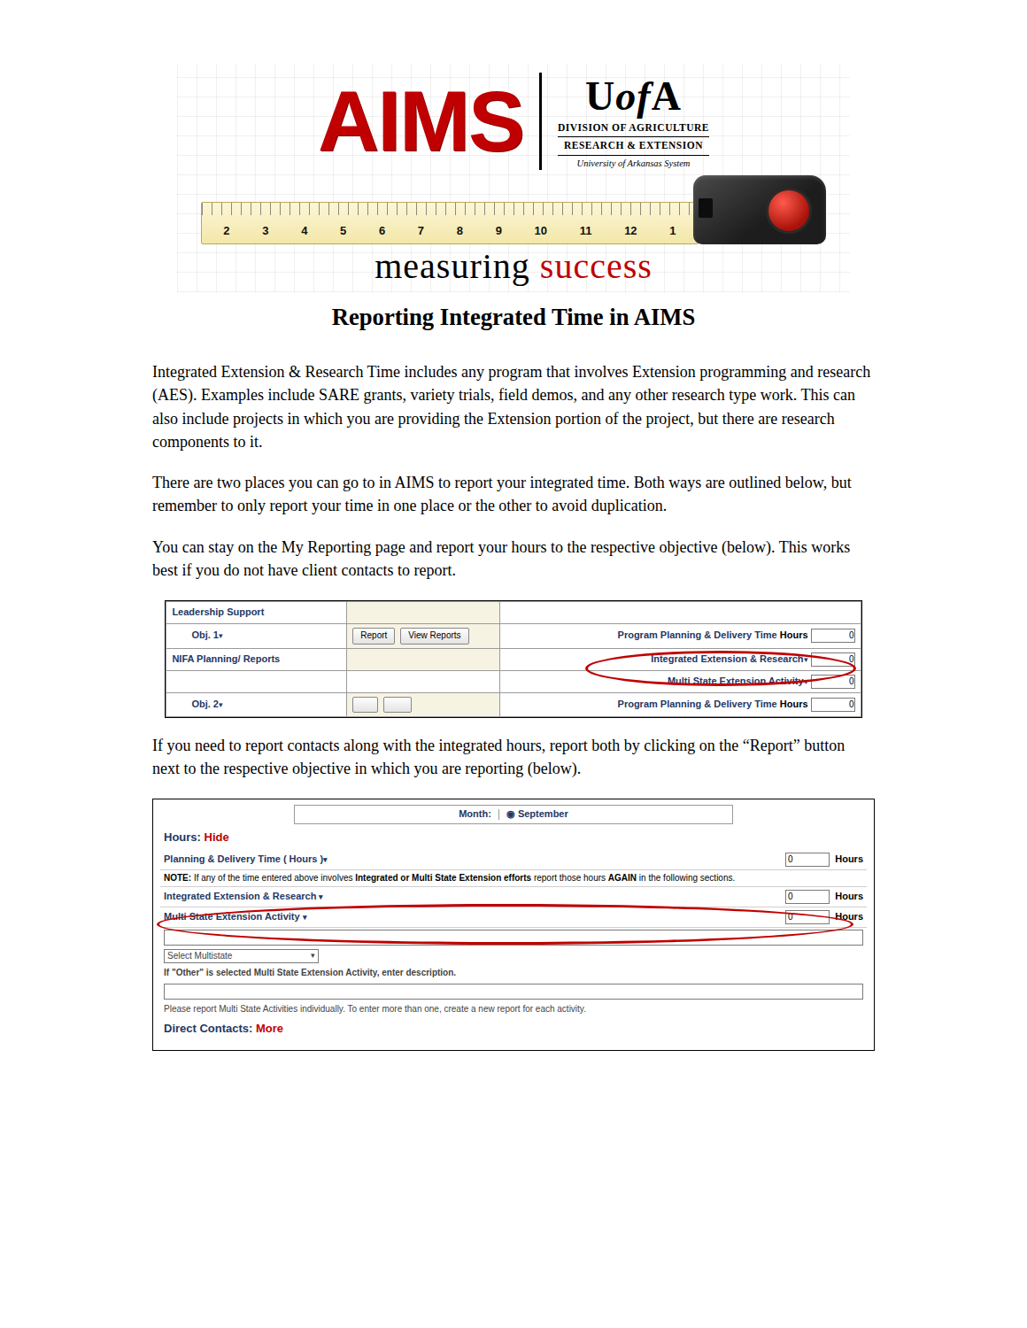AIMS
Uof A
DIVISION OF AGRICULTURE
RESEARCH & EXTENSION
University of Arkansas System
234567891011121
measuring success
Reporting Integrated Time in AIMS
Integrated Extension & Research Time includes any program that involves Extension programming and research (AES). Examples include SARE grants, variety trials, field demos, and any other research type work. This can also include projects in which you are providing the Extension portion of the project, but there are research components to it.
There are two places you can go to in AIMS to report your integrated time. Both ways are outlined below, but remember to only report your time in one place or the other to avoid duplication.
You can stay on the My Reporting page and report your hours to the respective objective (below). This works best if you do not have client contacts to report.
| Leadership Support | | |
| Obj. 1 ▾ | Report View Reports | Program Planning & Delivery Time Hours 0 |
| NIFA Planning/ Reports | | Integrated Extension & Research ▾ 0 |
| | | Multi State Extension Activity ▾ 0 |
| Obj. 2 ▾ | | Program Planning & Delivery Time Hours 0 |
If you need to report contacts along with the integrated hours, report both by clicking on the “Report” button next to the respective objective in which you are reporting (below).
Month: ◉ September
Hours: Hide
Planning & Delivery Time ( Hours )▾
0 Hours
NOTE: If any of the time entered above involves Integrated or Multi State Extension efforts report those hours AGAIN in the following sections.
Integrated Extension & Research ▾
0 Hours
Multi State Extension Activity ▾
0 Hours
Select Multistate
If "Other" is selected Multi State Extension Activity, enter description.
Please report Multi State Activities individually. To enter more than one, create a new report for each activity.
Direct Contacts: More